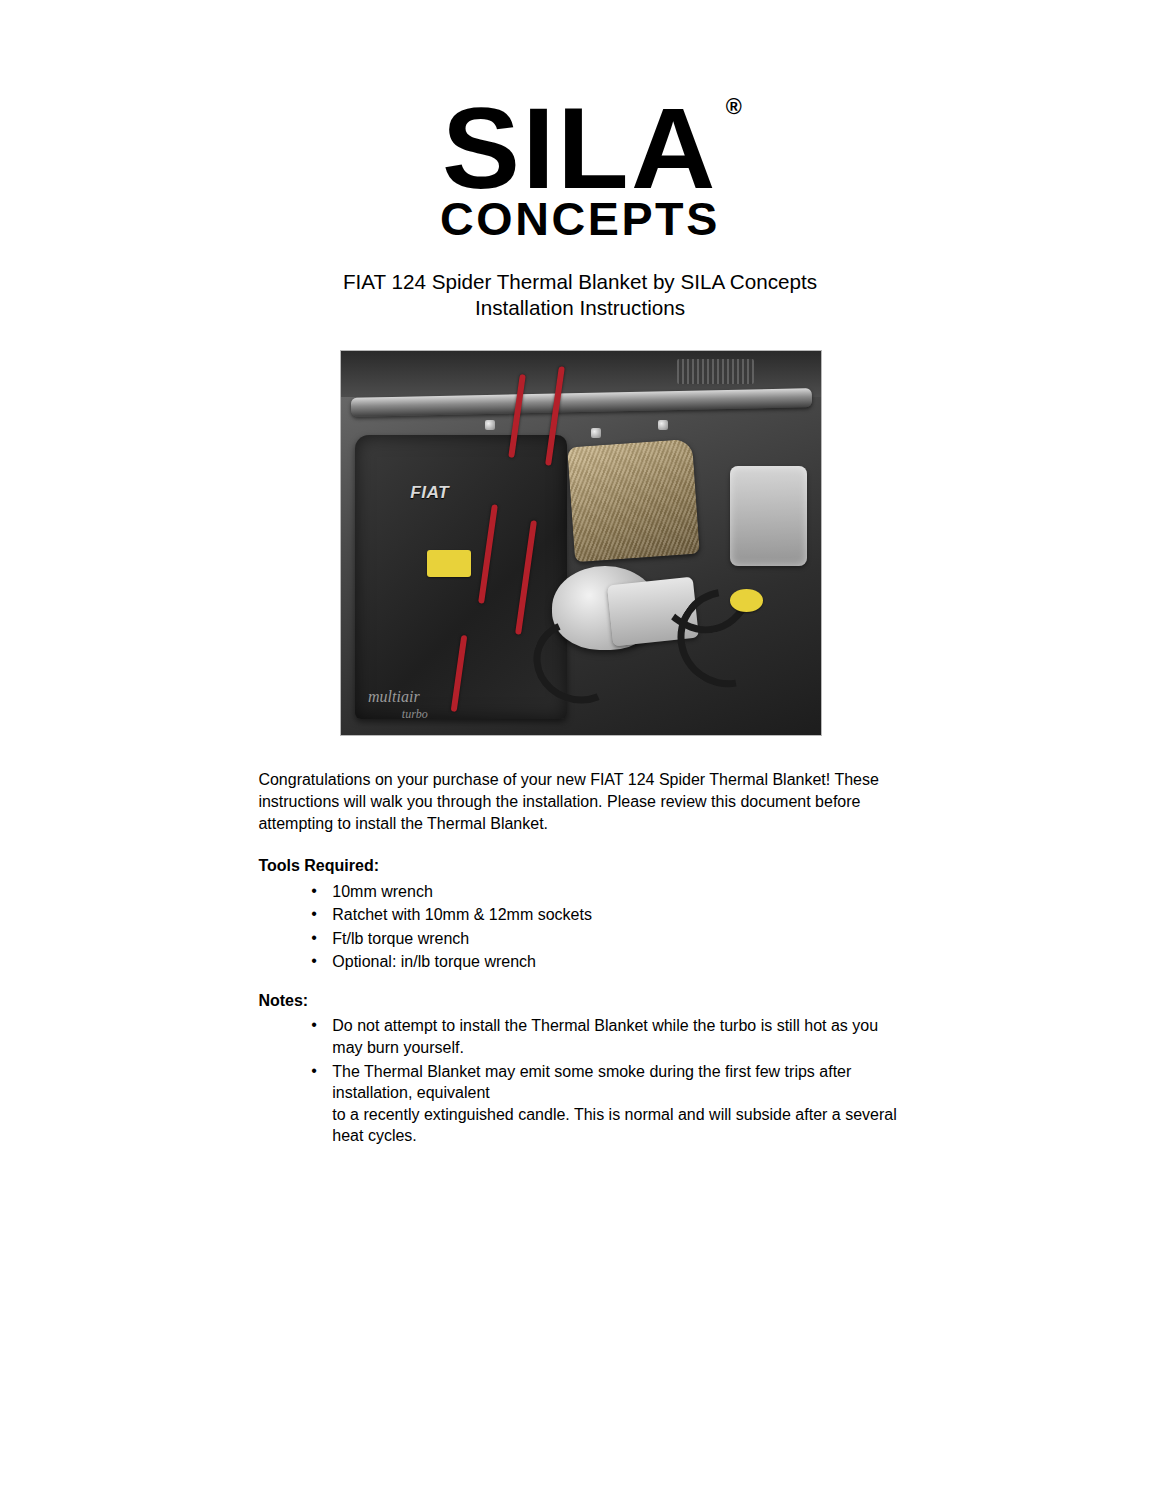SILA® CONCEPTS
FIAT 124 Spider Thermal Blanket by SILA Concepts Installation Instructions
FIAT multiair turbo
Congratulations on your purchase of your new FIAT 124 Spider Thermal Blanket! These instructions will walk you through the installation. Please review this document before attempting to install the Thermal Blanket.
Tools Required:
10mm wrench
Ratchet with 10mm & 12mm sockets
Ft/lb torque wrench
Optional: in/lb torque wrench
Notes:
Do not attempt to install the Thermal Blanket while the turbo is still hot as you may burn yourself.
The Thermal Blanket may emit some smoke during the first few trips after installation, equivalent to a recently extinguished candle. This is normal and will subside after a several heat cycles.